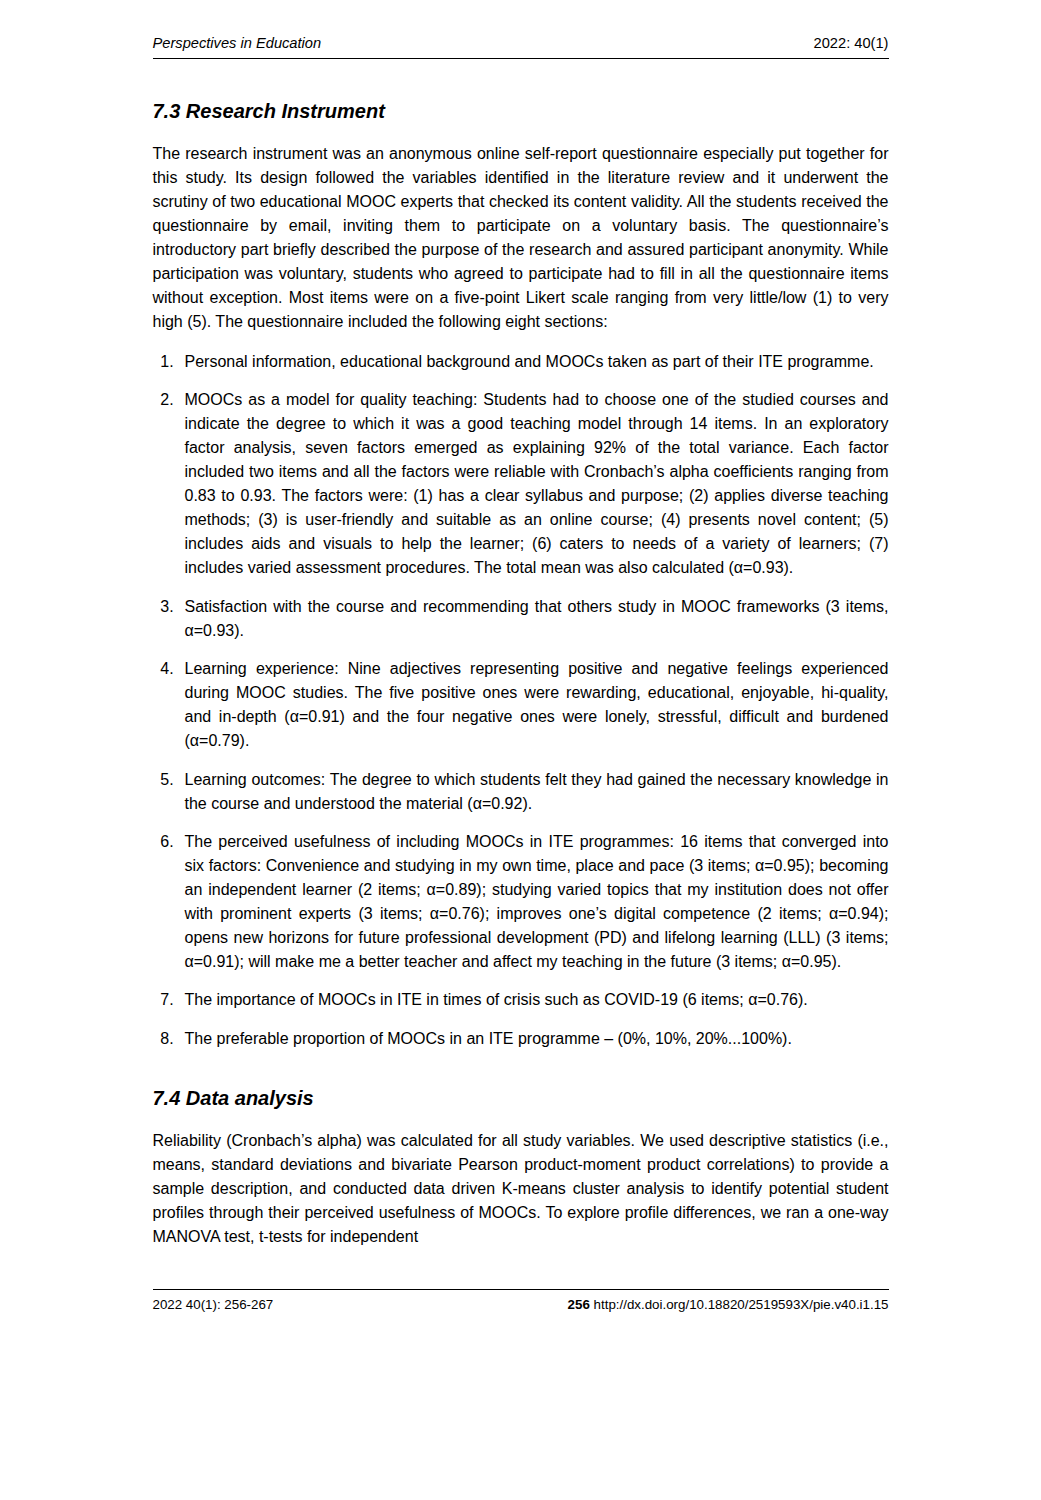Perspectives in Education 2022: 40(1)
7.3 Research Instrument
The research instrument was an anonymous online self-report questionnaire especially put together for this study. Its design followed the variables identified in the literature review and it underwent the scrutiny of two educational MOOC experts that checked its content validity. All the students received the questionnaire by email, inviting them to participate on a voluntary basis. The questionnaire’s introductory part briefly described the purpose of the research and assured participant anonymity. While participation was voluntary, students who agreed to participate had to fill in all the questionnaire items without exception. Most items were on a five-point Likert scale ranging from very little/low (1) to very high (5). The questionnaire included the following eight sections:
Personal information, educational background and MOOCs taken as part of their ITE programme.
MOOCs as a model for quality teaching: Students had to choose one of the studied courses and indicate the degree to which it was a good teaching model through 14 items. In an exploratory factor analysis, seven factors emerged as explaining 92% of the total variance. Each factor included two items and all the factors were reliable with Cronbach’s alpha coefficients ranging from 0.83 to 0.93. The factors were: (1) has a clear syllabus and purpose; (2) applies diverse teaching methods; (3) is user-friendly and suitable as an online course; (4) presents novel content; (5) includes aids and visuals to help the learner; (6) caters to needs of a variety of learners; (7) includes varied assessment procedures. The total mean was also calculated (α=0.93).
Satisfaction with the course and recommending that others study in MOOC frameworks (3 items, α=0.93).
Learning experience: Nine adjectives representing positive and negative feelings experienced during MOOC studies. The five positive ones were rewarding, educational, enjoyable, hi-quality, and in-depth (α=0.91) and the four negative ones were lonely, stressful, difficult and burdened (α=0.79).
Learning outcomes: The degree to which students felt they had gained the necessary knowledge in the course and understood the material (α=0.92).
The perceived usefulness of including MOOCs in ITE programmes: 16 items that converged into six factors: Convenience and studying in my own time, place and pace (3 items; α=0.95); becoming an independent learner (2 items; α=0.89); studying varied topics that my institution does not offer with prominent experts (3 items; α=0.76); improves one’s digital competence (2 items; α=0.94); opens new horizons for future professional development (PD) and lifelong learning (LLL) (3 items; α=0.91); will make me a better teacher and affect my teaching in the future (3 items; α=0.95).
The importance of MOOCs in ITE in times of crisis such as COVID-19 (6 items; α=0.76).
The preferable proportion of MOOCs in an ITE programme – (0%, 10%, 20%...100%).
7.4 Data analysis
Reliability (Cronbach’s alpha) was calculated for all study variables. We used descriptive statistics (i.e., means, standard deviations and bivariate Pearson product-moment product correlations) to provide a sample description, and conducted data driven K-means cluster analysis to identify potential student profiles through their perceived usefulness of MOOCs. To explore profile differences, we ran a one-way MANOVA test, t-tests for independent
2022 40(1): 256-267 256 http://dx.doi.org/10.18820/2519593X/pie.v40.i1.15